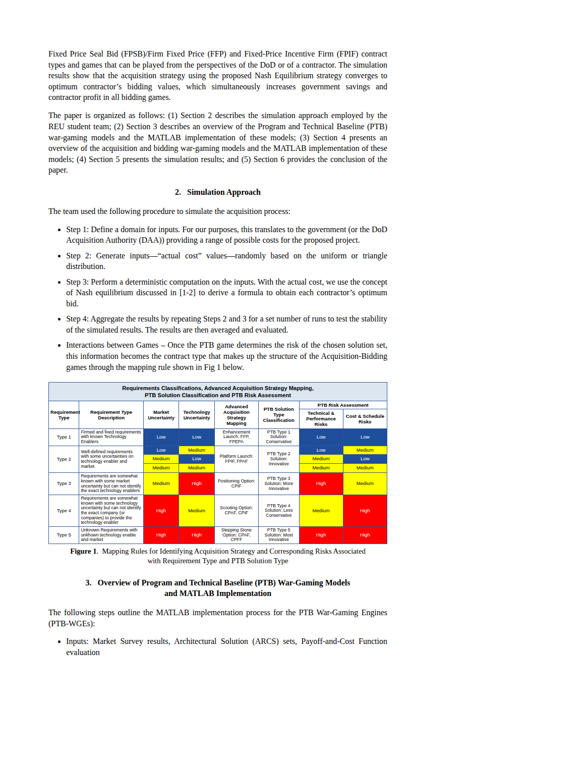Fixed Price Seal Bid (FPSB)/Firm Fixed Price (FFP) and Fixed-Price Incentive Firm (FPIF) contract types and games that can be played from the perspectives of the DoD or of a contractor. The simulation results show that the acquisition strategy using the proposed Nash Equilibrium strategy converges to optimum contractor’s bidding values, which simultaneously increases government savings and contractor profit in all bidding games.
The paper is organized as follows: (1) Section 2 describes the simulation approach employed by the REU student team; (2) Section 3 describes an overview of the Program and Technical Baseline (PTB) war-gaming models and the MATLAB implementation of these models; (3) Section 4 presents an overview of the acquisition and bidding war-gaming models and the MATLAB implementation of these models; (4) Section 5 presents the simulation results; and (5) Section 6 provides the conclusion of the paper.
2. Simulation Approach
The team used the following procedure to simulate the acquisition process:
Step 1: Define a domain for inputs. For our purposes, this translates to the government (or the DoD Acquisition Authority (DAA)) providing a range of possible costs for the proposed project.
Step 2: Generate inputs—“actual cost” values—randomly based on the uniform or triangle distribution.
Step 3: Perform a deterministic computation on the inputs. With the actual cost, we use the concept of Nash equilibrium discussed in [1-2] to derive a formula to obtain each contractor’s optimum bid.
Step 4: Aggregate the results by repeating Steps 2 and 3 for a set number of runs to test the stability of the simulated results. The results are then averaged and evaluated.
Interactions between Games – Once the PTB game determines the risk of the chosen solution set, this information becomes the contract type that makes up the structure of the Acquisition-Bidding games through the mapping rule shown in Fig 1 below.
| Requirements Classifications, Advanced Acquisition Strategy Mapping, PTB Solution Classification and PTB Risk Assessment |
| Requirement Type | Requirement Type Description | Market Uncertainty | Technology Uncertainty | Advanced Acquisition Strategy Mapping | PTB Solution Type Classification | PTB Risk Assessment |
| Technical & Performance Risks | Cost & Schedule Risks |
| Type 1 | Firmed and fixed requirements with known Technology Enablers | Low | Low | Enhancement Launch: FFP, FPEPA | PTB Type 1 Solution: Conservative | Low | Low |
| Type 2 | Well-defined requirements with some uncertainties on technology enabler and market | Low | Medium | Platform Launch: FPIF, FPAF | PTB Type 2 Solution: Innovative | Low | Medium |
| Medium | Low | Medium | Low |
| Medium | Medium | Medium | Medium |
| Type 3 | Requirements are somewhat known with some market uncertainty but can not identify the exact technology enablers | Medium | High | Positioning Option: CPIF | PTB Type 3 Solution: More Innovative | High | Medium |
| Type 4 | Requirements are somewhat known with some technology uncertainty but can not identify the exact company (or companies) to provide the technology enabler | High | Medium | Scouting Option: CPAF, CPIF | PTB Type 4 Solution: Less Conservative | Medium | High |
| Type 5 | Unknown Requirements with unkhown technology enable and market | High | High | Stepping Stone Option: CPAF, CPFF | PTB Type 5 Solution: Most Innovative | High | High |
Figure 1. Mapping Rules for Identifying Acquisition Strategy and Corresponding Risks Associated
with Requirement Type and PTB Solution Type
3. Overview of Program and Technical Baseline (PTB) War-Gaming Models
and MATLAB Implementation
The following steps outline the MATLAB implementation process for the PTB War-Gaming Engines (PTB-WGEs):
Inputs: Market Survey results, Architectural Solution (ARCS) sets, Payoff-and-Cost Function evaluation